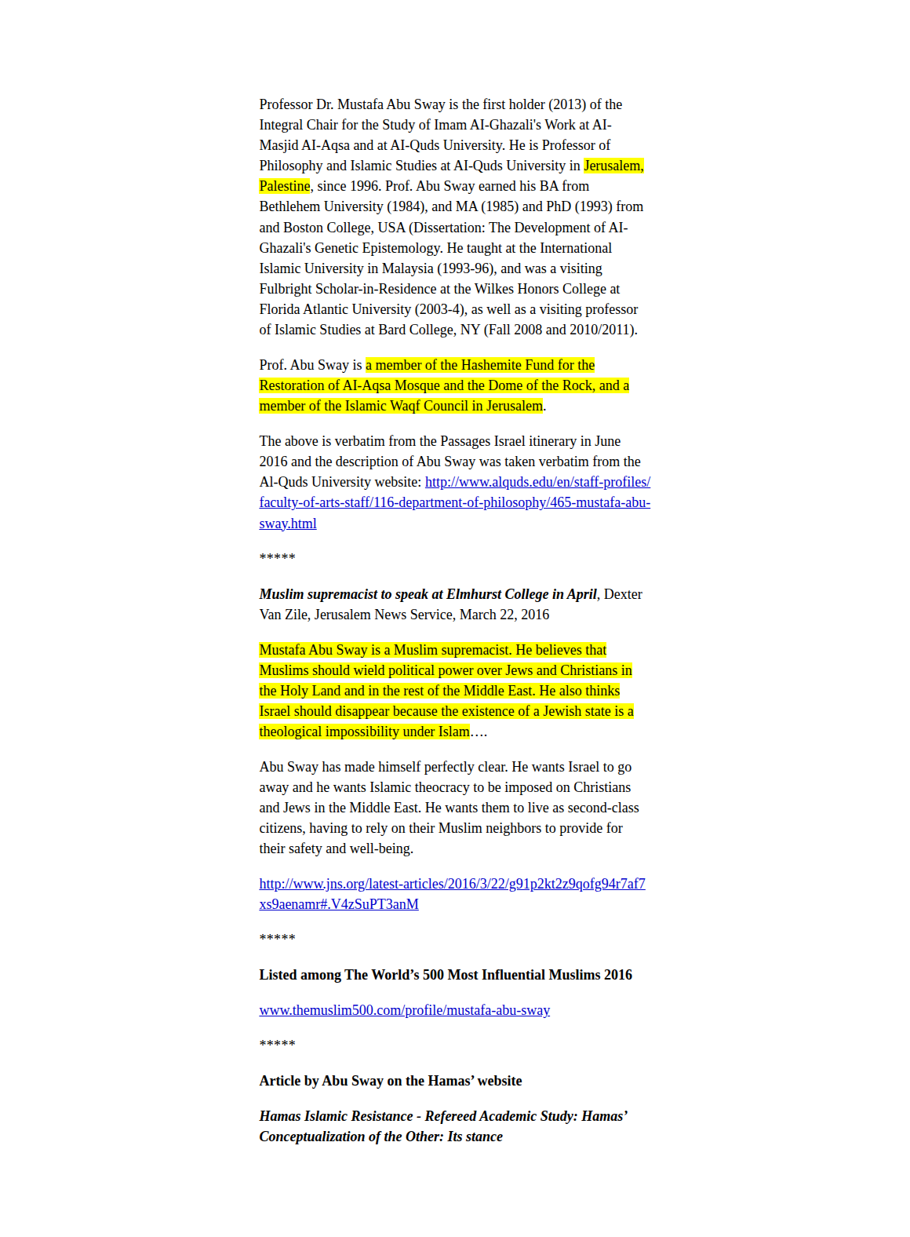Professor Dr. Mustafa Abu Sway is the first holder (2013) of the Integral Chair for the Study of Imam AI-Ghazali's Work at AI-Masjid AI-Aqsa and at AI-Quds University. He is Professor of Philosophy and Islamic Studies at AI-Quds University in Jerusalem, Palestine, since 1996. Prof. Abu Sway earned his BA from Bethlehem University (1984), and MA (1985) and PhD (1993) from and Boston College, USA (Dissertation: The Development of AI-Ghazali's Genetic Epistemology. He taught at the International Islamic University in Malaysia (1993-96), and was a visiting Fulbright Scholar-in-Residence at the Wilkes Honors College at Florida Atlantic University (2003-4), as well as a visiting professor of Islamic Studies at Bard College, NY (Fall 2008 and 2010/2011).
Prof. Abu Sway is a member of the Hashemite Fund for the Restoration of AI-Aqsa Mosque and the Dome of the Rock, and a member of the Islamic Waqf Council in Jerusalem.
The above is verbatim from the Passages Israel itinerary in June 2016 and the description of Abu Sway was taken verbatim from the Al-Quds University website: http://www.alquds.edu/en/staff-profiles/faculty-of-arts-staff/116-department-of-philosophy/465-mustafa-abu-sway.html
*****
Muslim supremacist to speak at Elmhurst College in April, Dexter Van Zile, Jerusalem News Service, March 22, 2016
Mustafa Abu Sway is a Muslim supremacist. He believes that Muslims should wield political power over Jews and Christians in the Holy Land and in the rest of the Middle East. He also thinks Israel should disappear because the existence of a Jewish state is a theological impossibility under Islam….
Abu Sway has made himself perfectly clear. He wants Israel to go away and he wants Islamic theocracy to be imposed on Christians and Jews in the Middle East. He wants them to live as second-class citizens, having to rely on their Muslim neighbors to provide for their safety and well-being.
http://www.jns.org/latest-articles/2016/3/22/g91p2kt2z9qofg94r7af7xs9aenamr#.V4zSuPT3anM
*****
Listed among The World’s 500 Most Influential Muslims 2016
www.themuslim500.com/profile/mustafa-abu-sway
*****
Article by Abu Sway on the Hamas’ website
Hamas Islamic Resistance - Refereed Academic Study: Hamas’ Conceptualization of the Other: Its stance